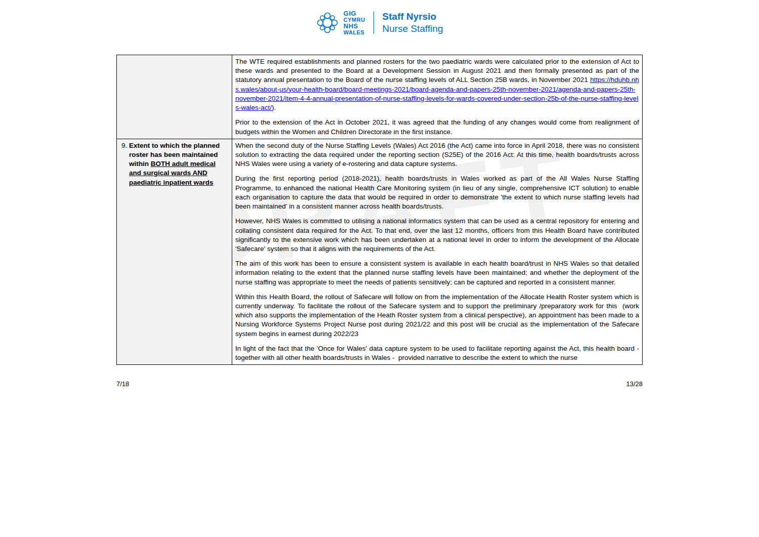DRAFT
GIG
CYMRU
NHS
WALES Staff Nyrsio
Nurse Staffing
| | The WTE required establishments and planned rosters for the two paediatric wards were calculated prior to the extension of Act to these wards and presented to the Board at a Development Session in August 2021 and then formally presented as part of the statutory annual presentation to the Board of the nurse staffing levels of ALL Section 25B wards, in November 2021 https://hduhb.nhs.wales/about-us/your-health-board/board-meetings-2021/board-agenda-and-papers-25th-november-2021/agenda-and-papers-25th-november-2021/item-4-4-annual-presentation-of-nurse-staffing-levels-for-wards-covered-under-section-25b-of-the-nurse-staffing-levels-wales-act/ ). Prior to the extension of the Act in October 2021, it was agreed that the funding of any changes would come from realignment of budgets within the Women and Children Directorate in the first instance. |
| Extent to which the planned roster has been maintained within BOTH adult medical and surgical wards AND paediatric inpatient wards | When the second duty of the Nurse Staffing Levels (Wales) Act 2016 (the Act) came into force in April 2018, there was no consistent solution to extracting the data required under the reporting section (S25E) of the 2016 Act: At this time, health boards/trusts across NHS Wales were using a variety of e-rostering and data capture systems. During the first reporting period (2018-2021), health boards/trusts in Wales worked as part of the All Wales Nurse Staffing Programme, to enhanced the national Health Care Monitoring system (in lieu of any single, comprehensive ICT solution) to enable each organisation to capture the data that would be required in order to demonstrate 'the extent to which nurse staffing levels had been maintained' in a consistent manner across health boards/trusts. However, NHS Wales is committed to utilising a national informatics system that can be used as a central repository for entering and collating consistent data required for the Act. To that end, over the last 12 months, officers from this Health Board have contributed significantly to the extensive work which has been undertaken at a national level in order to inform the development of the Allocate 'Safecare' system so that it aligns with the requirements of the Act. The aim of this work has been to ensure a consistent system is available in each health board/trust in NHS Wales so that detailed information relating to the extent that the planned nurse staffing levels have been maintained; and whether the deployment of the nurse staffing was appropriate to meet the needs of patients sensitively; can be captured and reported in a consistent manner. Within this Health Board, the rollout of Safecare will follow on from the implementation of the Allocate Health Roster system which is currently underway. To facilitate the rollout of the Safecare system and to support the preliminary /preparatory work for this (work which also supports the implementation of the Heath Roster system from a clinical perspective), an appointment has been made to a Nursing Workforce Systems Project Nurse post during 2021/22 and this post will be crucial as the implementation of the Safecare system begins in earnest during 2022/23 In light of the fact that the 'Once for Wales' data capture system to be used to facilitate reporting against the Act, this health board - together with all other health boards/trusts in Wales - provided narrative to describe the extent to which the nurse |
7/18 13/28